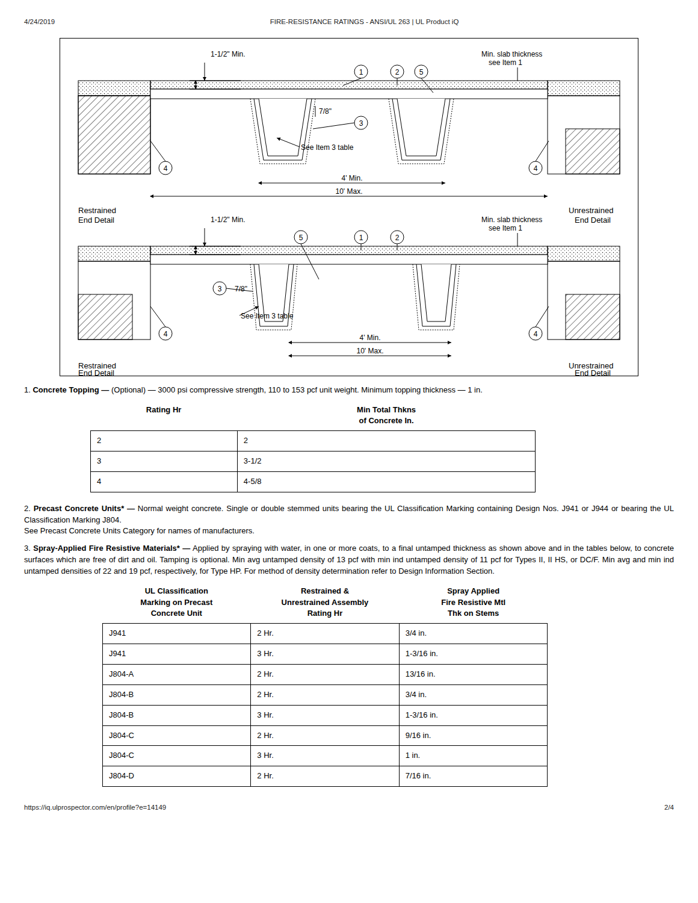4/24/2019
FIRE-RESISTANCE RATINGS - ANSI/UL 263 | UL Product iQ
1 2 5 3 4 4 Min. slab thickness see Item 1 1-1/2" Min. 7/8" See Item 3 table 4' Min. 10' Max. Restrained End Detail Unrestrained End Detail 5 1 2 3 4 4 Min. slab thickness see Item 1 1-1/2" Min. 7/8" See Item 3 table 4' Min. 10' Max. Restrained End Detail Unrestrained End Detail
1. Concrete Topping — (Optional) — 3000 psi compressive strength, 110 to 153 pcf unit weight. Minimum topping thickness — 1 in.
Rating Hr
Min Total Thkns
of Concrete In.
| 2 | 2 |
| 3 | 3-1/2 |
| 4 | 4-5/8 |
2. Precast Concrete Units* — Normal weight concrete. Single or double stemmed units bearing the UL Classification Marking containing Design Nos. J941 or J944 or bearing the UL Classification Marking J804.
See Precast Concrete Units Category for names of manufacturers.
3. Spray-Applied Fire Resistive Materials* — Applied by spraying with water, in one or more coats, to a final untamped thickness as shown above and in the tables below, to concrete surfaces which are free of dirt and oil. Tamping is optional. Min avg untamped density of 13 pcf with min ind untamped density of 11 pcf for Types II, II HS, or DC/F. Min avg and min ind untamped densities of 22 and 19 pcf, respectively, for Type HP. For method of density determination refer to Design Information Section.
UL Classification
Marking on Precast
Concrete Unit
Restrained &
Unrestrained Assembly
Rating Hr
Spray Applied
Fire Resistive Mtl
Thk on Stems
| J941 | 2 Hr. | 3/4 in. |
| J941 | 3 Hr. | 1-3/16 in. |
| J804-A | 2 Hr. | 13/16 in. |
| J804-B | 2 Hr. | 3/4 in. |
| J804-B | 3 Hr. | 1-3/16 in. |
| J804-C | 2 Hr. | 9/16 in. |
| J804-C | 3 Hr. | 1 in. |
| J804-D | 2 Hr. | 7/16 in. |
https://iq.ulprospector.com/en/profile?e=14149
2/4